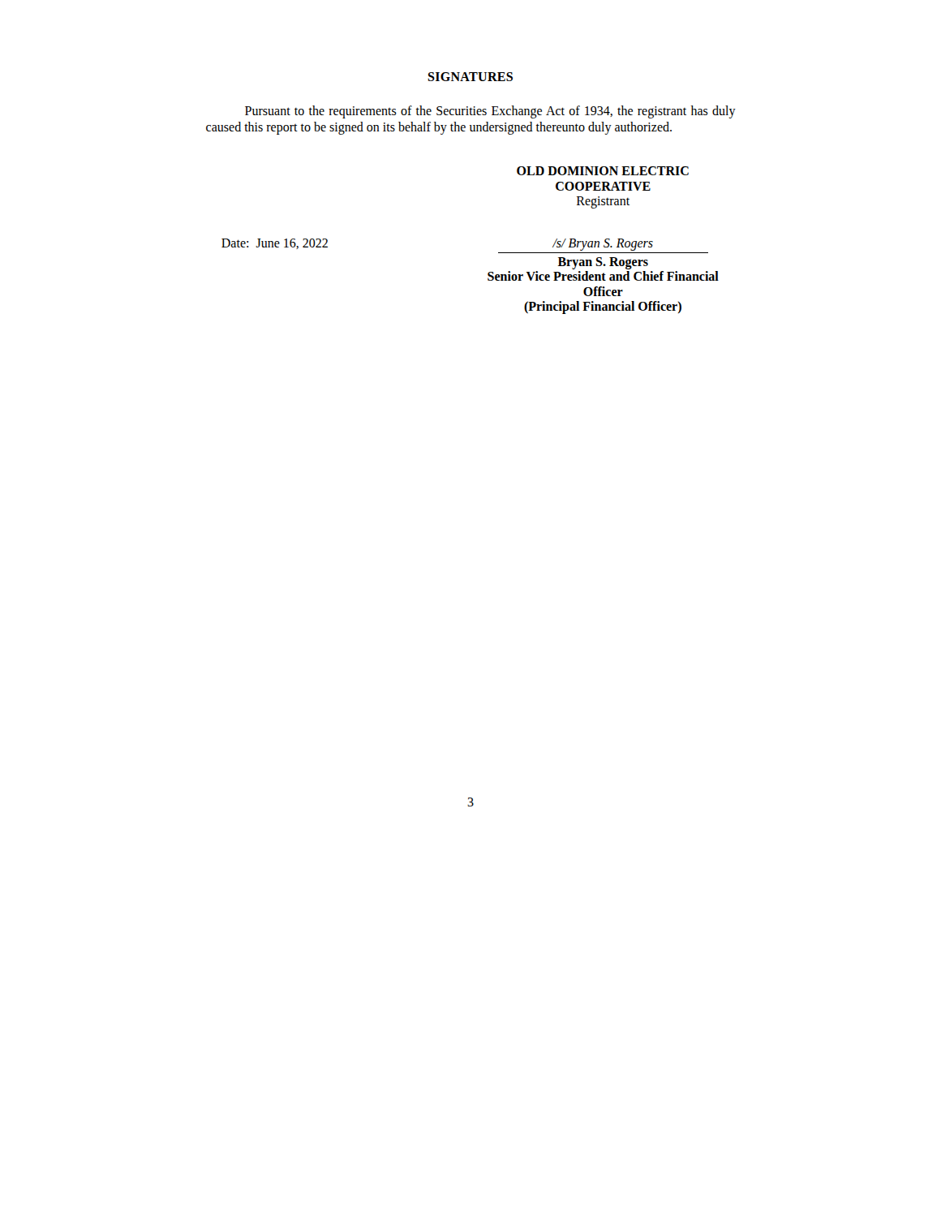SIGNATURES
Pursuant to the requirements of the Securities Exchange Act of 1934, the registrant has duly caused this report to be signed on its behalf by the undersigned thereunto duly authorized.
| | OLD DOMINION ELECTRIC COOPERATIVE Registrant |
| Date: June 16, 2022 | /s/ Bryan S. Rogers Bryan S. Rogers Senior Vice President and Chief Financial Officer (Principal Financial Officer) |
3